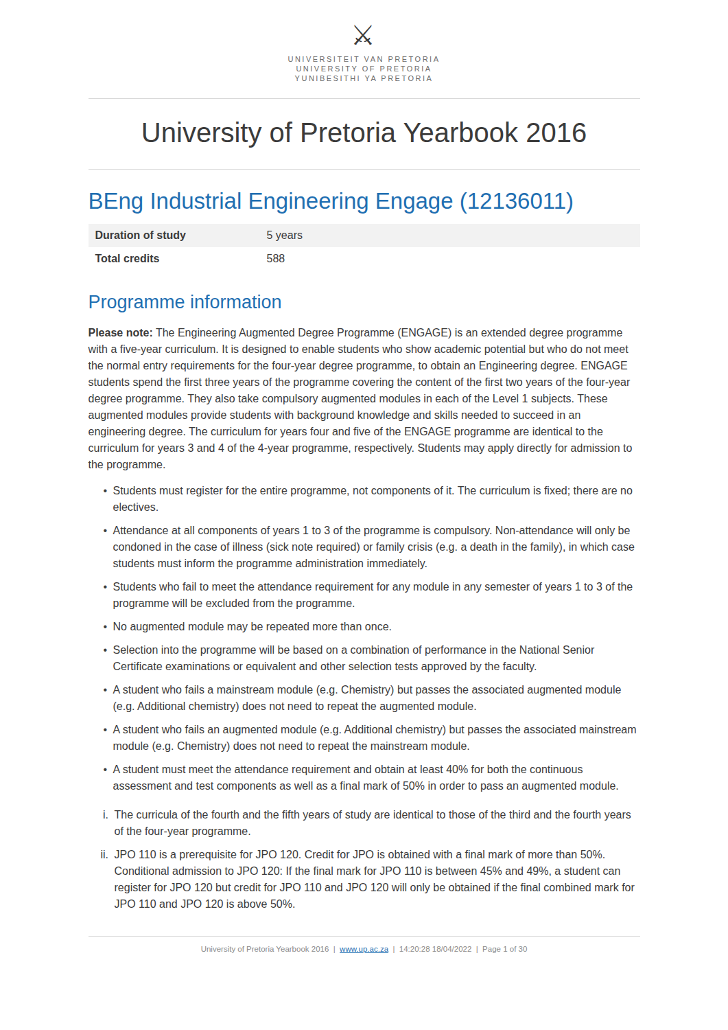⚔
Universiteit van Pretoria
University of Pretoria
Yunibesithi ya Pretoria
University of Pretoria Yearbook 2016
BEng Industrial Engineering Engage (12136011)
| Duration of study | 5 years |
| Total credits | 588 |
Programme information
Please note: The Engineering Augmented Degree Programme (ENGAGE) is an extended degree programme with a five-year curriculum. It is designed to enable students who show academic potential but who do not meet the normal entry requirements for the four-year degree programme, to obtain an Engineering degree. ENGAGE students spend the first three years of the programme covering the content of the first two years of the four-year degree programme. They also take compulsory augmented modules in each of the Level 1 subjects. These augmented modules provide students with background knowledge and skills needed to succeed in an engineering degree. The curriculum for years four and five of the ENGAGE programme are identical to the curriculum for years 3 and 4 of the 4-year programme, respectively. Students may apply directly for admission to the programme.
Students must register for the entire programme, not components of it. The curriculum is fixed; there are no electives.
Attendance at all components of years 1 to 3 of the programme is compulsory. Non-attendance will only be condoned in the case of illness (sick note required) or family crisis (e.g. a death in the family), in which case students must inform the programme administration immediately.
Students who fail to meet the attendance requirement for any module in any semester of years 1 to 3 of the programme will be excluded from the programme.
No augmented module may be repeated more than once.
Selection into the programme will be based on a combination of performance in the National Senior Certificate examinations or equivalent and other selection tests approved by the faculty.
A student who fails a mainstream module (e.g. Chemistry) but passes the associated augmented module (e.g. Additional chemistry) does not need to repeat the augmented module.
A student who fails an augmented module (e.g. Additional chemistry) but passes the associated mainstream module (e.g. Chemistry) does not need to repeat the mainstream module.
A student must meet the attendance requirement and obtain at least 40% for both the continuous assessment and test components as well as a final mark of 50% in order to pass an augmented module.
The curricula of the fourth and the fifth years of study are identical to those of the third and the fourth years of the four-year programme.
JPO 110 is a prerequisite for JPO 120. Credit for JPO is obtained with a final mark of more than 50%. Conditional admission to JPO 120: If the final mark for JPO 110 is between 45% and 49%, a student can register for JPO 120 but credit for JPO 110 and JPO 120 will only be obtained if the final combined mark for JPO 110 and JPO 120 is above 50%.
University of Pretoria Yearbook 2016 | www.up.ac.za | 14:20:28 18/04/2022 | Page 1 of 30